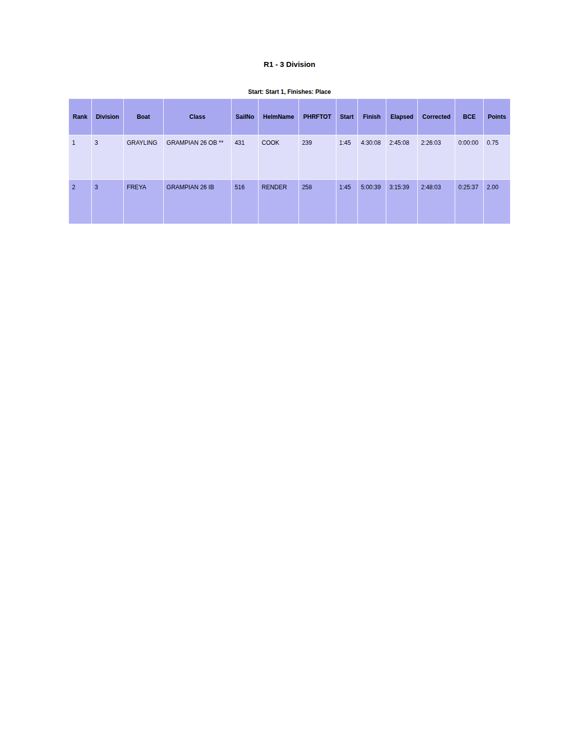R1 - 3 Division
Start: Start 1, Finishes: Place
| Rank | Division | Boat | Class | SailNo | HelmName | PHRFTOT | Start | Finish | Elapsed | Corrected | BCE | Points |
| --- | --- | --- | --- | --- | --- | --- | --- | --- | --- | --- | --- | --- |
| 1 | 3 | GRAYLING | GRAMPIAN 26 OB ** | 431 | COOK | 239 | 1:45 | 4:30:08 | 2:45:08 | 2:26:03 | 0:00:00 | 0.75 |
| 2 | 3 | FREYA | GRAMPIAN 26 IB | 516 | RENDER | 258 | 1:45 | 5:00:39 | 3:15:39 | 2:48:03 | 0:25:37 | 2.00 |